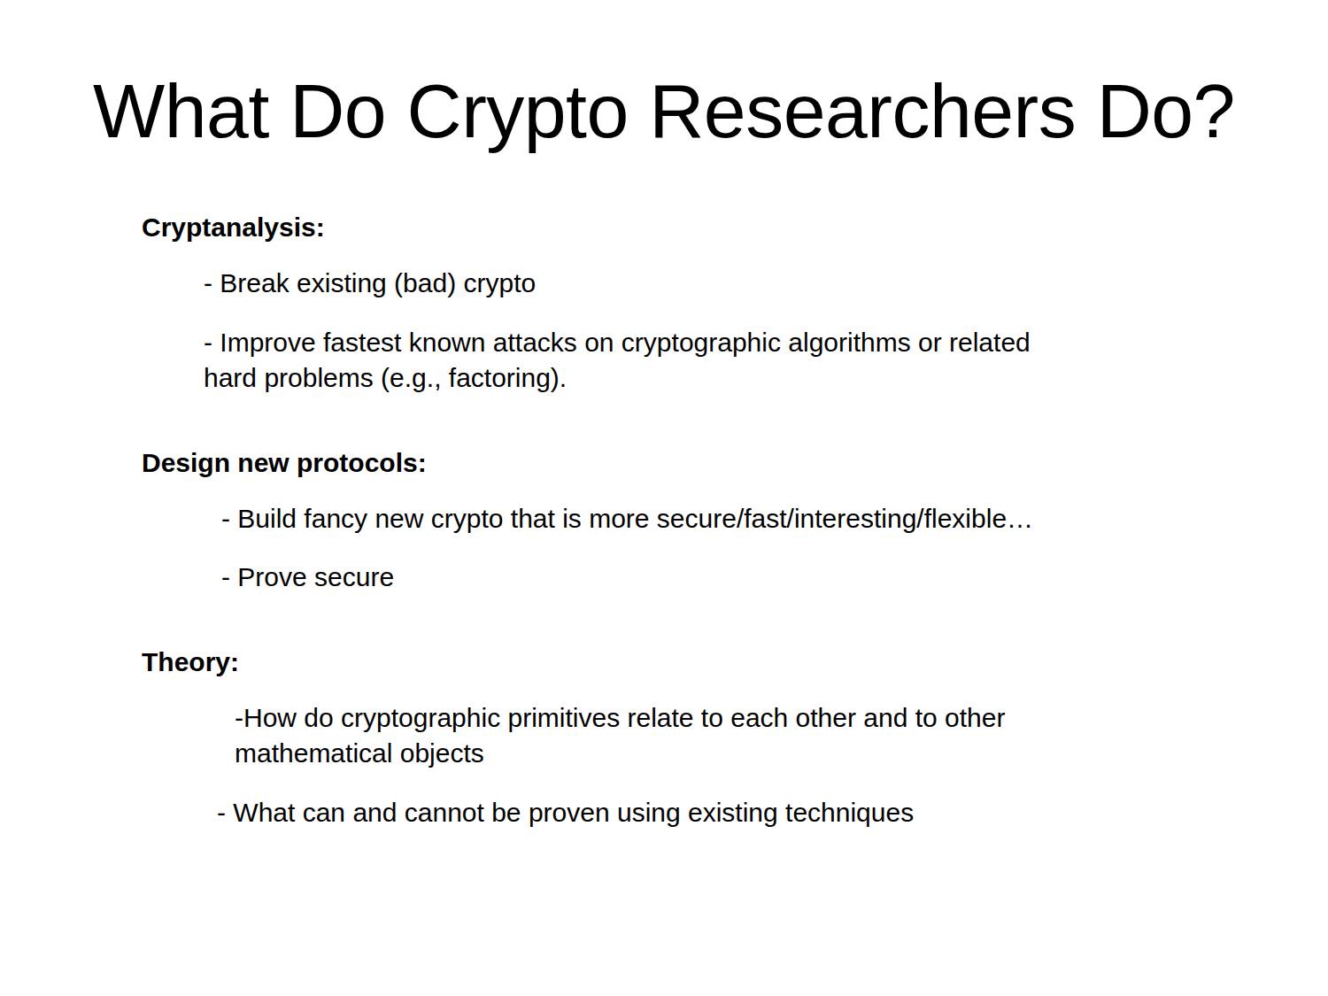What Do Crypto Researchers Do?
Cryptanalysis:
- Break existing (bad) crypto
- Improve fastest known attacks on cryptographic algorithms or related hard problems (e.g., factoring).
Design new protocols:
- Build fancy new crypto that is more secure/fast/interesting/flexible…
- Prove secure
Theory:
-How do cryptographic primitives relate to each other and to other mathematical objects
- What can and cannot be proven using existing techniques